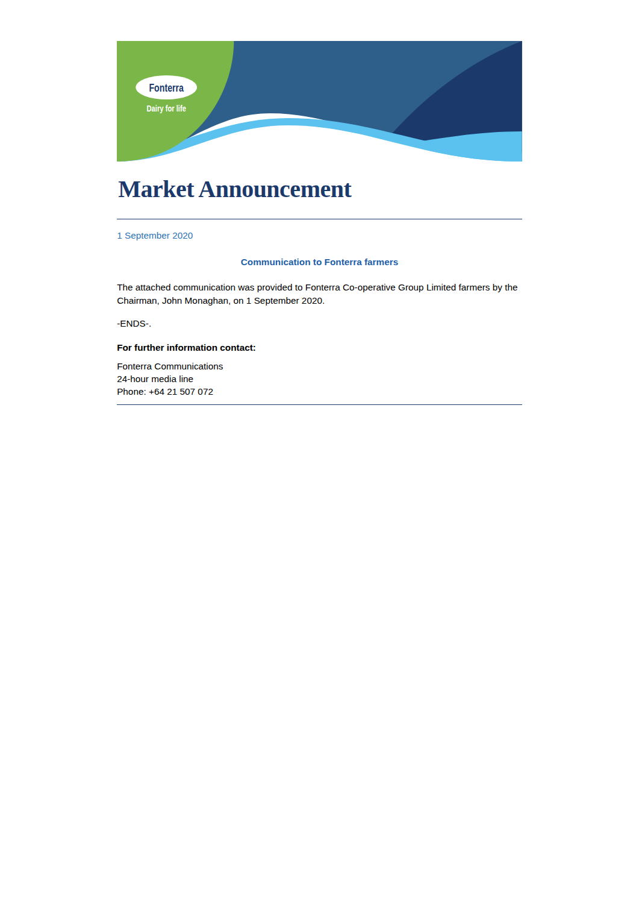Fonterra Dairy for life
Market Announcement
1 September 2020
Communication to Fonterra farmers
The attached communication was provided to Fonterra Co-operative Group Limited farmers by the Chairman, John Monaghan, on 1 September 2020.
-ENDS-.
For further information contact:
Fonterra Communications
24-hour media line
Phone: +64 21 507 072